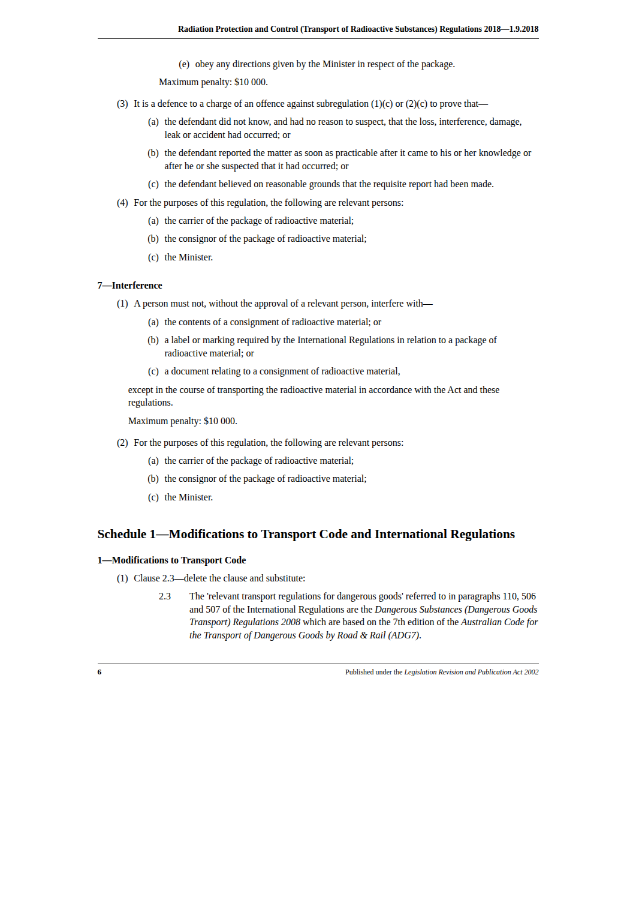Radiation Protection and Control (Transport of Radioactive Substances) Regulations 2018—1.9.2018
(e)
obey any directions given by the Minister in respect of the package.
Maximum penalty: $10 000.
(3)
It is a defence to a charge of an offence against subregulation (1)(c) or (2)(c) to prove that—
(a)
the defendant did not know, and had no reason to suspect, that the loss, interference, damage, leak or accident had occurred; or
(b)
the defendant reported the matter as soon as practicable after it came to his or her knowledge or after he or she suspected that it had occurred; or
(c)
the defendant believed on reasonable grounds that the requisite report had been made.
(4)
For the purposes of this regulation, the following are relevant persons:
(a)
the carrier of the package of radioactive material;
(b)
the consignor of the package of radioactive material;
(c)
the Minister.
7—Interference
(1)
A person must not, without the approval of a relevant person, interfere with—
(a)
the contents of a consignment of radioactive material; or
(b)
a label or marking required by the International Regulations in relation to a package of radioactive material; or
(c)
a document relating to a consignment of radioactive material,
except in the course of transporting the radioactive material in accordance with the Act and these regulations.
Maximum penalty: $10 000.
(2)
For the purposes of this regulation, the following are relevant persons:
(a)
the carrier of the package of radioactive material;
(b)
the consignor of the package of radioactive material;
(c)
the Minister.
Schedule 1—Modifications to Transport Code and International Regulations
1—Modifications to Transport Code
(1)
Clause 2.3—delete the clause and substitute:
2.3
The 'relevant transport regulations for dangerous goods' referred to in paragraphs 110, 506 and 507 of the International Regulations are the Dangerous Substances (Dangerous Goods Transport) Regulations 2008 which are based on the 7th edition of the Australian Code for the Transport of Dangerous Goods by Road & Rail (ADG7).
6 Published under the Legislation Revision and Publication Act 2002